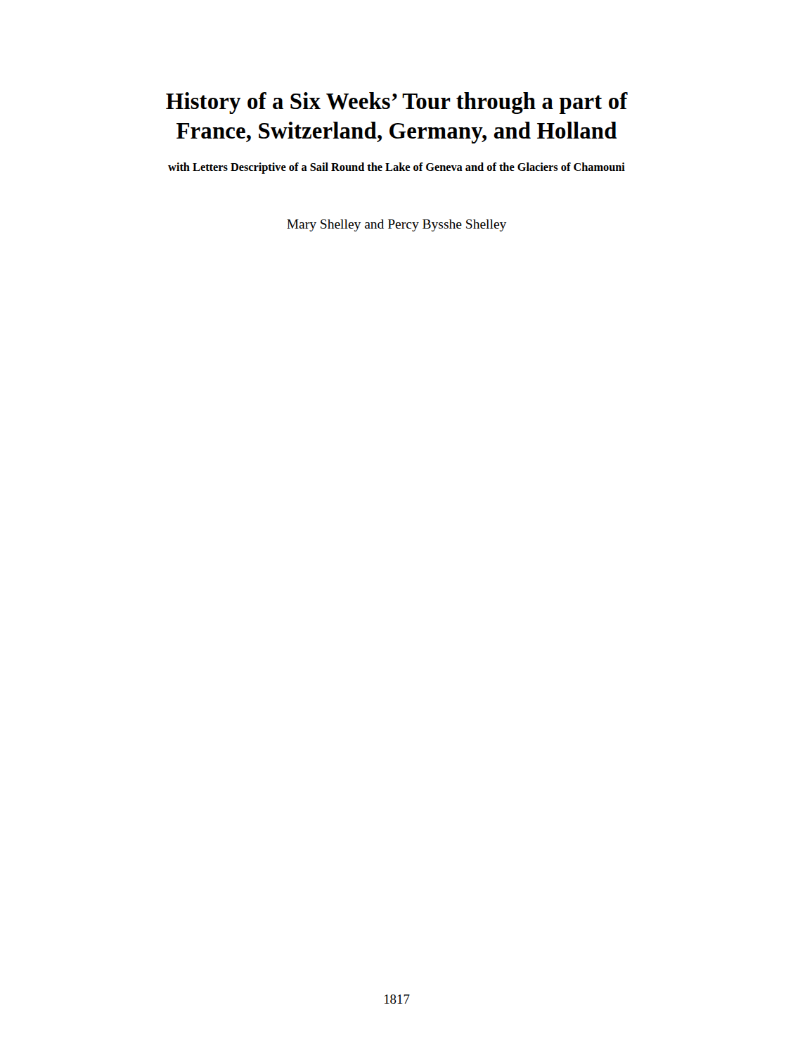History of a Six Weeks’ Tour through a part of France, Switzerland, Germany, and Holland
with Letters Descriptive of a Sail Round the Lake of Geneva and of the Glaciers of Chamouni
Mary Shelley and Percy Bysshe Shelley
1817